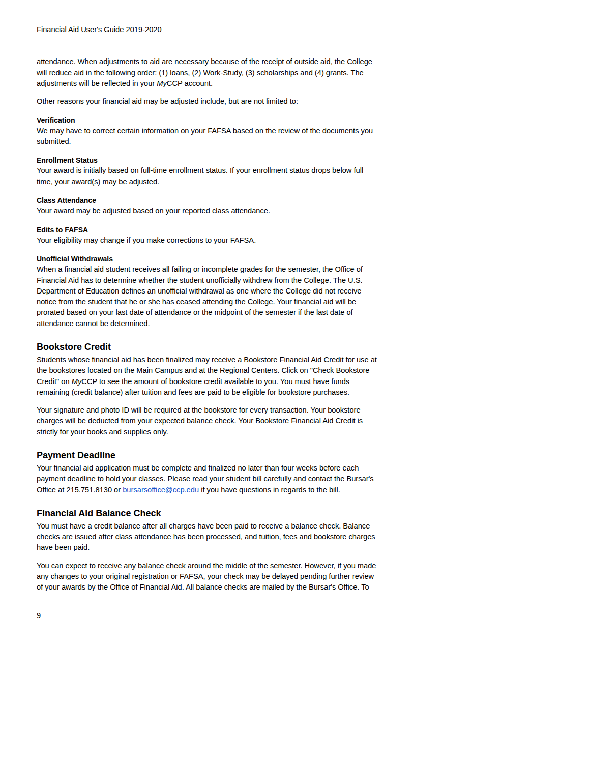Financial Aid User's Guide 2019-2020
attendance. When adjustments to aid are necessary because of the receipt of outside aid, the College will reduce aid in the following order: (1) loans, (2) Work-Study, (3) scholarships and (4) grants. The adjustments will be reflected in your My CCP account.
Other reasons your financial aid may be adjusted include, but are not limited to:
Verification
We may have to correct certain information on your FAFSA based on the review of the documents you submitted.
Enrollment Status
Your award is initially based on full-time enrollment status. If your enrollment status drops below full time, your award(s) may be adjusted.
Class Attendance
Your award may be adjusted based on your reported class attendance.
Edits to FAFSA
Your eligibility may change if you make corrections to your FAFSA.
Unofficial Withdrawals
When a financial aid student receives all failing or incomplete grades for the semester, the Office of Financial Aid has to determine whether the student unofficially withdrew from the College. The U.S. Department of Education defines an unofficial withdrawal as one where the College did not receive notice from the student that he or she has ceased attending the College. Your financial aid will be prorated based on your last date of attendance or the midpoint of the semester if the last date of attendance cannot be determined.
Bookstore Credit
Students whose financial aid has been finalized may receive a Bookstore Financial Aid Credit for use at the bookstores located on the Main Campus and at the Regional Centers. Click on "Check Bookstore Credit" on My CCP to see the amount of bookstore credit available to you. You must have funds remaining (credit balance) after tuition and fees are paid to be eligible for bookstore purchases.
Your signature and photo ID will be required at the bookstore for every transaction. Your bookstore charges will be deducted from your expected balance check. Your Bookstore Financial Aid Credit is strictly for your books and supplies only.
Payment Deadline
Your financial aid application must be complete and finalized no later than four weeks before each payment deadline to hold your classes. Please read your student bill carefully and contact the Bursar's Office at 215.751.8130 or bursarsoffice@ccp.edu if you have questions in regards to the bill.
Financial Aid Balance Check
You must have a credit balance after all charges have been paid to receive a balance check. Balance checks are issued after class attendance has been processed, and tuition, fees and bookstore charges have been paid.
You can expect to receive any balance check around the middle of the semester. However, if you made any changes to your original registration or FAFSA, your check may be delayed pending further review of your awards by the Office of Financial Aid. All balance checks are mailed by the Bursar's Office. To
9